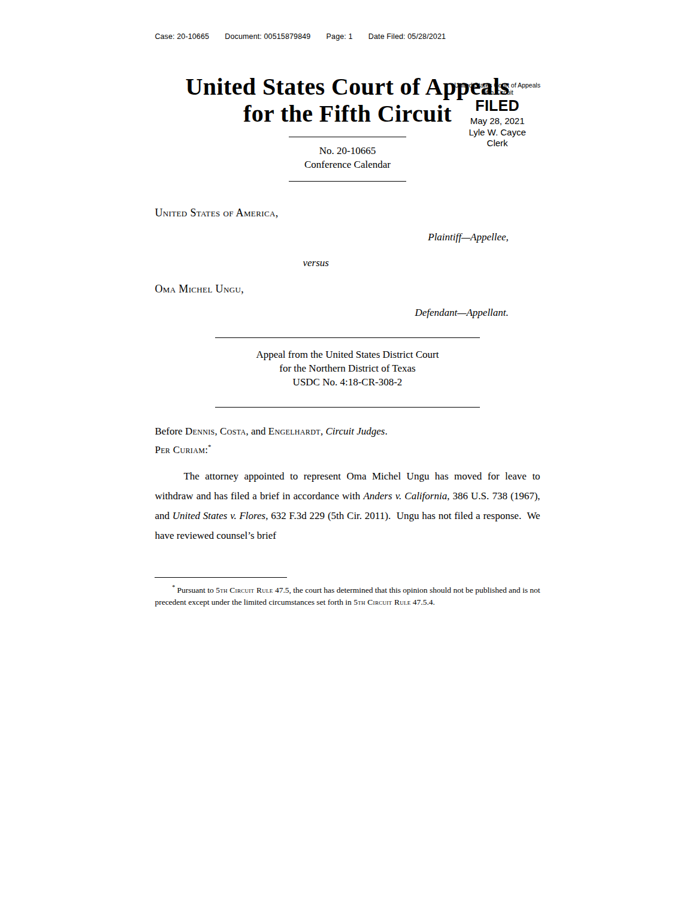Case: 20-10665 Document: 00515879849 Page: 1 Date Filed: 05/28/2021
United States Court of Appeals
Fifth Circuit
FILED
May 28, 2021
Lyle W. Cayce
Clerk
United States Court of Appeals for the Fifth Circuit
No. 20-10665
Conference Calendar
United States of America,
Plaintiff—Appellee,
versus
Oma Michel Ungu,
Defendant—Appellant.
Appeal from the United States District Court
for the Northern District of Texas
USDC No. 4:18-CR-308-2
Before Dennis, Costa, and Engelhardt, Circuit Judges.
Per Curiam:*
The attorney appointed to represent Oma Michel Ungu has moved for leave to withdraw and has filed a brief in accordance with Anders v. California, 386 U.S. 738 (1967), and United States v. Flores, 632 F.3d 229 (5th Cir. 2011). Ungu has not filed a response. We have reviewed counsel’s brief
* Pursuant to 5th Circuit Rule 47.5, the court has determined that this opinion should not be published and is not precedent except under the limited circumstances set forth in 5th Circuit Rule 47.5.4.